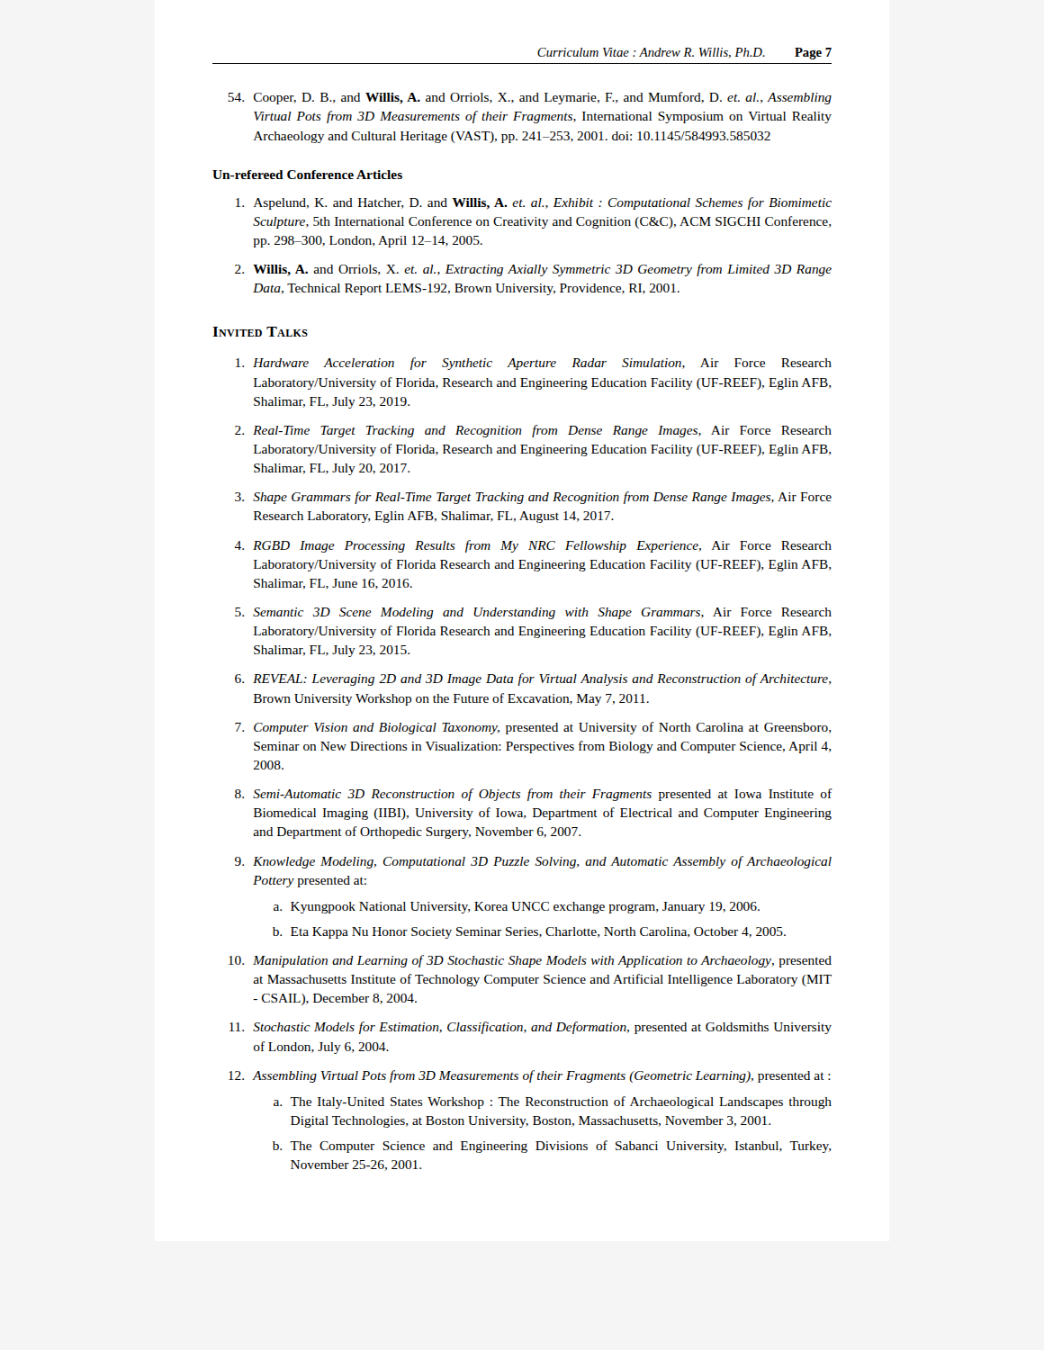Curriculum Vitae : Andrew R. Willis, Ph.D. Page 7
Cooper, D. B., and Willis, A. and Orriols, X., and Leymarie, F., and Mumford, D. et. al., Assembling Virtual Pots from 3D Measurements of their Fragments, International Symposium on Virtual Reality Archaeology and Cultural Heritage (VAST), pp. 241–253, 2001. doi: 10.1145/584993.585032
Un-refereed Conference Articles
Aspelund, K. and Hatcher, D. and Willis, A. et. al., Exhibit : Computational Schemes for Biomimetic Sculpture, 5th International Conference on Creativity and Cognition (C&C), ACM SIGCHI Conference, pp. 298–300, London, April 12–14, 2005.
Willis, A. and Orriols, X. et. al., Extracting Axially Symmetric 3D Geometry from Limited 3D Range Data, Technical Report LEMS-192, Brown University, Providence, RI, 2001.
Invited Talks
Hardware Acceleration for Synthetic Aperture Radar Simulation, Air Force Research Laboratory/University of Florida, Research and Engineering Education Facility (UF-REEF), Eglin AFB, Shalimar, FL, July 23, 2019.
Real-Time Target Tracking and Recognition from Dense Range Images, Air Force Research Laboratory/University of Florida, Research and Engineering Education Facility (UF-REEF), Eglin AFB, Shalimar, FL, July 20, 2017.
Shape Grammars for Real-Time Target Tracking and Recognition from Dense Range Images, Air Force Research Laboratory, Eglin AFB, Shalimar, FL, August 14, 2017.
RGBD Image Processing Results from My NRC Fellowship Experience, Air Force Research Laboratory/University of Florida Research and Engineering Education Facility (UF-REEF), Eglin AFB, Shalimar, FL, June 16, 2016.
Semantic 3D Scene Modeling and Understanding with Shape Grammars, Air Force Research Laboratory/University of Florida Research and Engineering Education Facility (UF-REEF), Eglin AFB, Shalimar, FL, July 23, 2015.
REVEAL: Leveraging 2D and 3D Image Data for Virtual Analysis and Reconstruction of Architecture, Brown University Workshop on the Future of Excavation, May 7, 2011.
Computer Vision and Biological Taxonomy, presented at University of North Carolina at Greensboro, Seminar on New Directions in Visualization: Perspectives from Biology and Computer Science, April 4, 2008.
Semi-Automatic 3D Reconstruction of Objects from their Fragments presented at Iowa Institute of Biomedical Imaging (IIBI), University of Iowa, Department of Electrical and Computer Engineering and Department of Orthopedic Surgery, November 6, 2007.
Knowledge Modeling, Computational 3D Puzzle Solving, and Automatic Assembly of Archaeological Pottery presented at:
Kyungpook National University, Korea UNCC exchange program, January 19, 2006.
Eta Kappa Nu Honor Society Seminar Series, Charlotte, North Carolina, October 4, 2005.
Manipulation and Learning of 3D Stochastic Shape Models with Application to Archaeology, presented at Massachusetts Institute of Technology Computer Science and Artificial Intelligence Laboratory (MIT - CSAIL), December 8, 2004.
Stochastic Models for Estimation, Classification, and Deformation, presented at Goldsmiths University of London, July 6, 2004.
Assembling Virtual Pots from 3D Measurements of their Fragments (Geometric Learning), presented at :
The Italy-United States Workshop : The Reconstruction of Archaeological Landscapes through Digital Technologies, at Boston University, Boston, Massachusetts, November 3, 2001.
The Computer Science and Engineering Divisions of Sabanci University, Istanbul, Turkey, November 25-26, 2001.